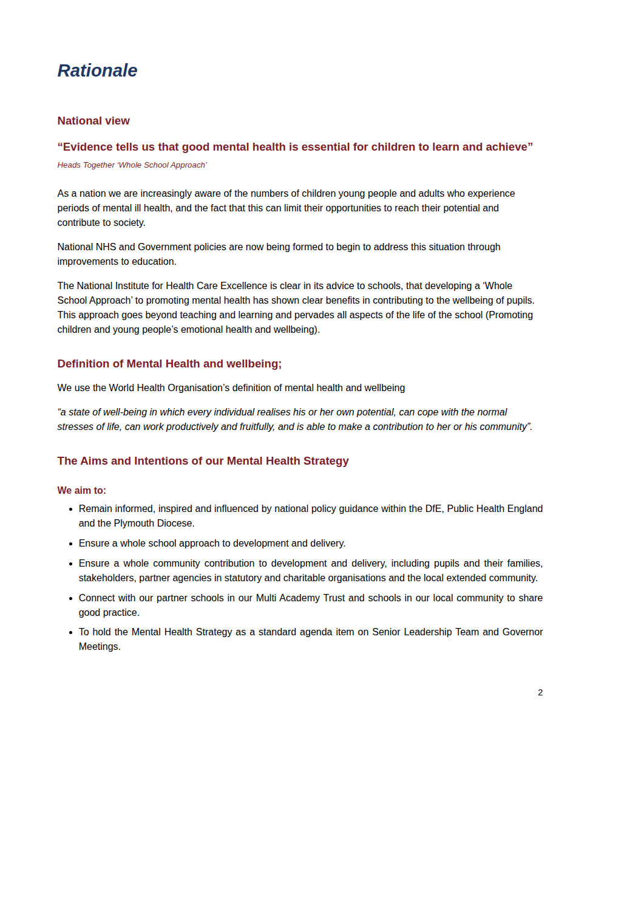Rationale
National view
“Evidence tells us that good mental health is essential for children to learn and achieve” Heads Together ‘Whole School Approach’
As a nation we are increasingly aware of the numbers of children young people and adults who experience periods of mental ill health, and the fact that this can limit their opportunities to reach their potential and contribute to society.
National NHS and Government policies are now being formed to begin to address this situation through improvements to education.
The National Institute for Health Care Excellence is clear in its advice to schools, that developing a ‘Whole School Approach’ to promoting mental health has shown clear benefits in contributing to the wellbeing of pupils. This approach goes beyond teaching and learning and pervades all aspects of the life of the school (Promoting children and young people’s emotional health and wellbeing).
Definition of Mental Health and wellbeing;
We use the World Health Organisation’s definition of mental health and wellbeing
“a state of well-being in which every individual realises his or her own potential, can cope with the normal stresses of life, can work productively and fruitfully, and is able to make a contribution to her or his community”.
The Aims and Intentions of our Mental Health Strategy
We aim to:
Remain informed, inspired and influenced by national policy guidance within the DfE, Public Health England and the Plymouth Diocese.
Ensure a whole school approach to development and delivery.
Ensure a whole community contribution to development and delivery, including pupils and their families, stakeholders, partner agencies in statutory and charitable organisations and the local extended community.
Connect with our partner schools in our Multi Academy Trust and schools in our local community to share good practice.
To hold the Mental Health Strategy as a standard agenda item on Senior Leadership Team and Governor Meetings.
2